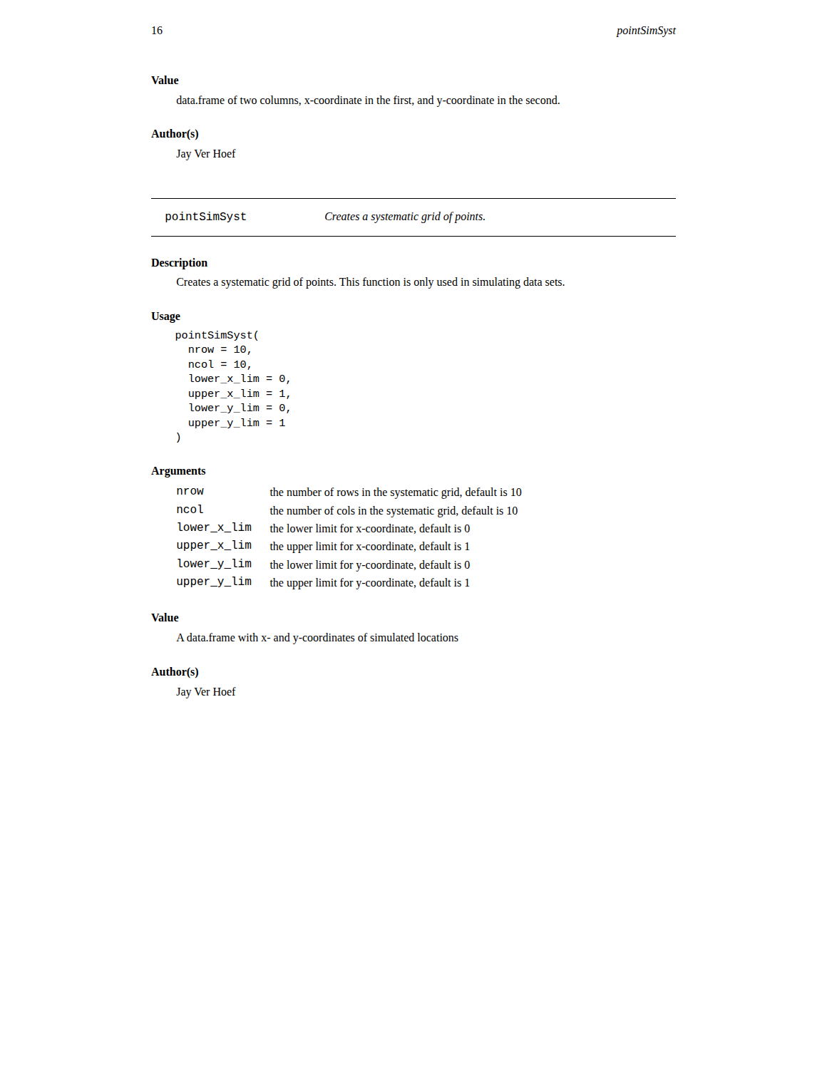16 pointSimSyst
Value
data.frame of two columns, x-coordinate in the first, and y-coordinate in the second.
Author(s)
Jay Ver Hoef
pointSimSyst Creates a systematic grid of points.
Description
Creates a systematic grid of points. This function is only used in simulating data sets.
Usage
pointSimSyst(
  nrow = 10,
  ncol = 10,
  lower_x_lim = 0,
  upper_x_lim = 1,
  lower_y_lim = 0,
  upper_y_lim = 1
)
Arguments
| nrow | the number of rows in the systematic grid, default is 10 |
| ncol | the number of cols in the systematic grid, default is 10 |
| lower_x_lim | the lower limit for x-coordinate, default is 0 |
| upper_x_lim | the upper limit for x-coordinate, default is 1 |
| lower_y_lim | the lower limit for y-coordinate, default is 0 |
| upper_y_lim | the upper limit for y-coordinate, default is 1 |
Value
A data.frame with x- and y-coordinates of simulated locations
Author(s)
Jay Ver Hoef